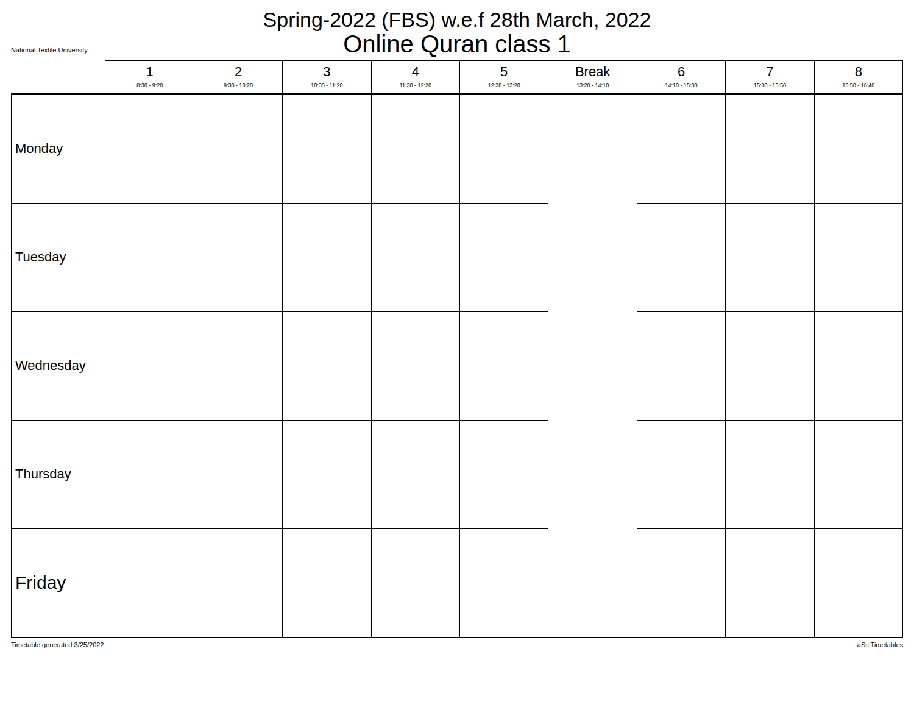National Textile University
Spring-2022 (FBS) w.e.f 28th March, 2022
Online Quran class 1
| | 1 8:30 - 9:20 | 2 9:30 - 10:20 | 3 10:30 - 11:20 | 4 11:30 - 12:20 | 5 12:30 - 13:20 | Break 13:20 - 14:10 | 6 14:10 - 15:00 | 7 15:00 - 15:50 | 8 15:50 - 16:40 |
| --- | --- | --- | --- | --- | --- | --- | --- | --- | --- |
| Monday | | | | | | | | | |
| Tuesday | | | | | | | | | |
| Wednesday | | | | | | | | | |
| Thursday | | | | | | | | | |
| Friday | | | | | | | | | |
Timetable generated:3/25/2022 aSc Timetables